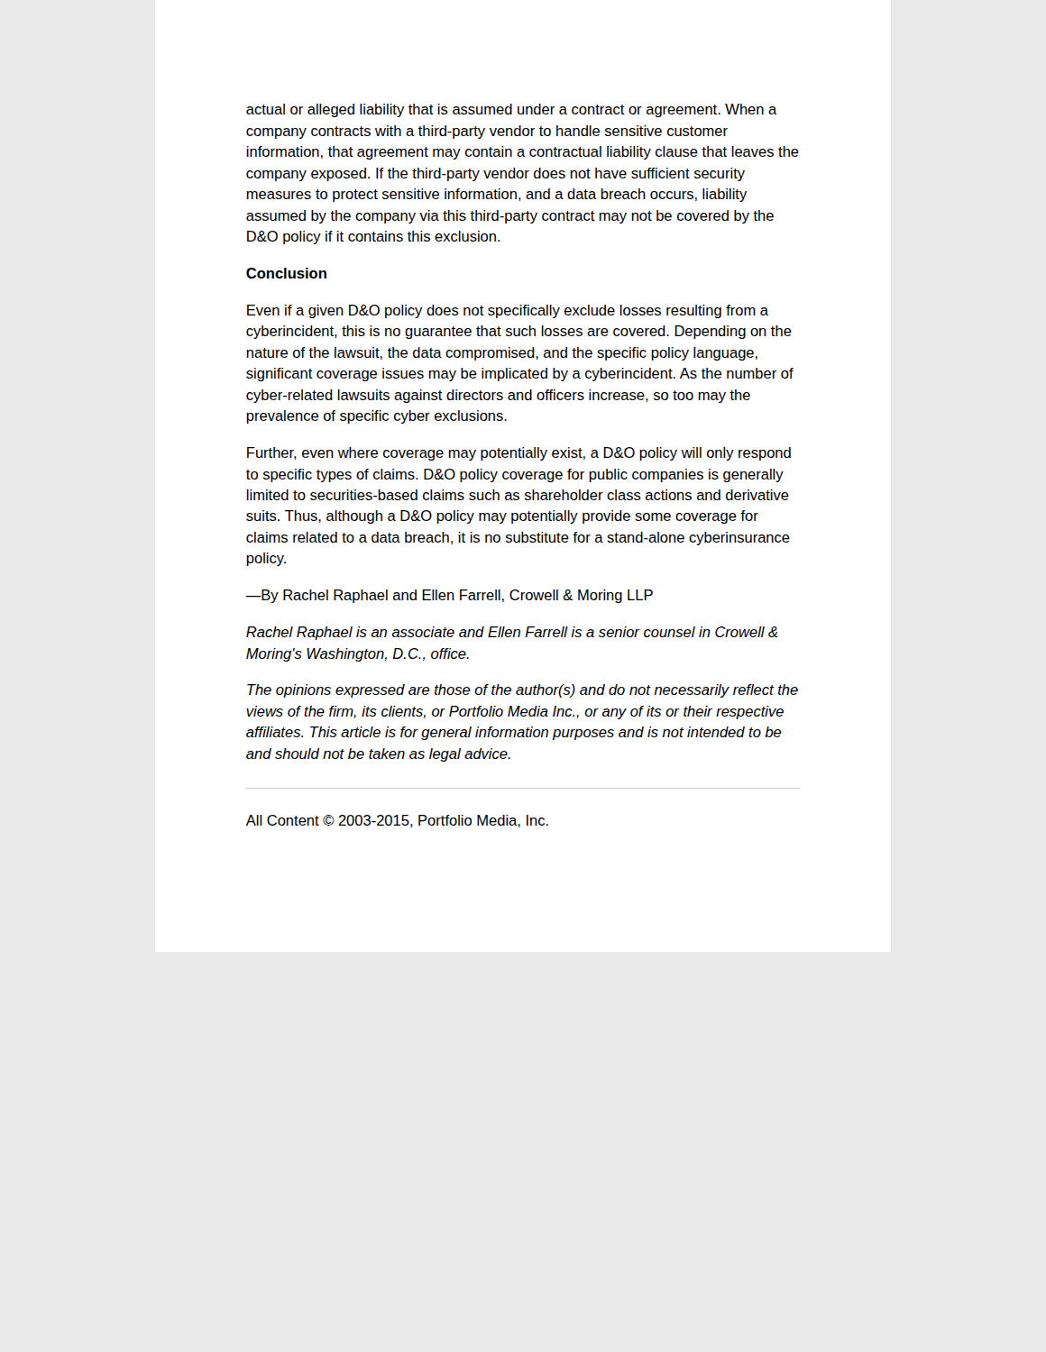actual or alleged liability that is assumed under a contract or agreement. When a company contracts with a third-party vendor to handle sensitive customer information, that agreement may contain a contractual liability clause that leaves the company exposed. If the third-party vendor does not have sufficient security measures to protect sensitive information, and a data breach occurs, liability assumed by the company via this third-party contract may not be covered by the D&O policy if it contains this exclusion.
Conclusion
Even if a given D&O policy does not specifically exclude losses resulting from a cyberincident, this is no guarantee that such losses are covered. Depending on the nature of the lawsuit, the data compromised, and the specific policy language, significant coverage issues may be implicated by a cyberincident. As the number of cyber-related lawsuits against directors and officers increase, so too may the prevalence of specific cyber exclusions.
Further, even where coverage may potentially exist, a D&O policy will only respond to specific types of claims. D&O policy coverage for public companies is generally limited to securities-based claims such as shareholder class actions and derivative suits. Thus, although a D&O policy may potentially provide some coverage for claims related to a data breach, it is no substitute for a stand-alone cyberinsurance policy.
—By Rachel Raphael and Ellen Farrell, Crowell & Moring LLP
Rachel Raphael is an associate and Ellen Farrell is a senior counsel in Crowell & Moring's Washington, D.C., office.
The opinions expressed are those of the author(s) and do not necessarily reflect the views of the firm, its clients, or Portfolio Media Inc., or any of its or their respective affiliates. This article is for general information purposes and is not intended to be and should not be taken as legal advice.
All Content © 2003-2015, Portfolio Media, Inc.